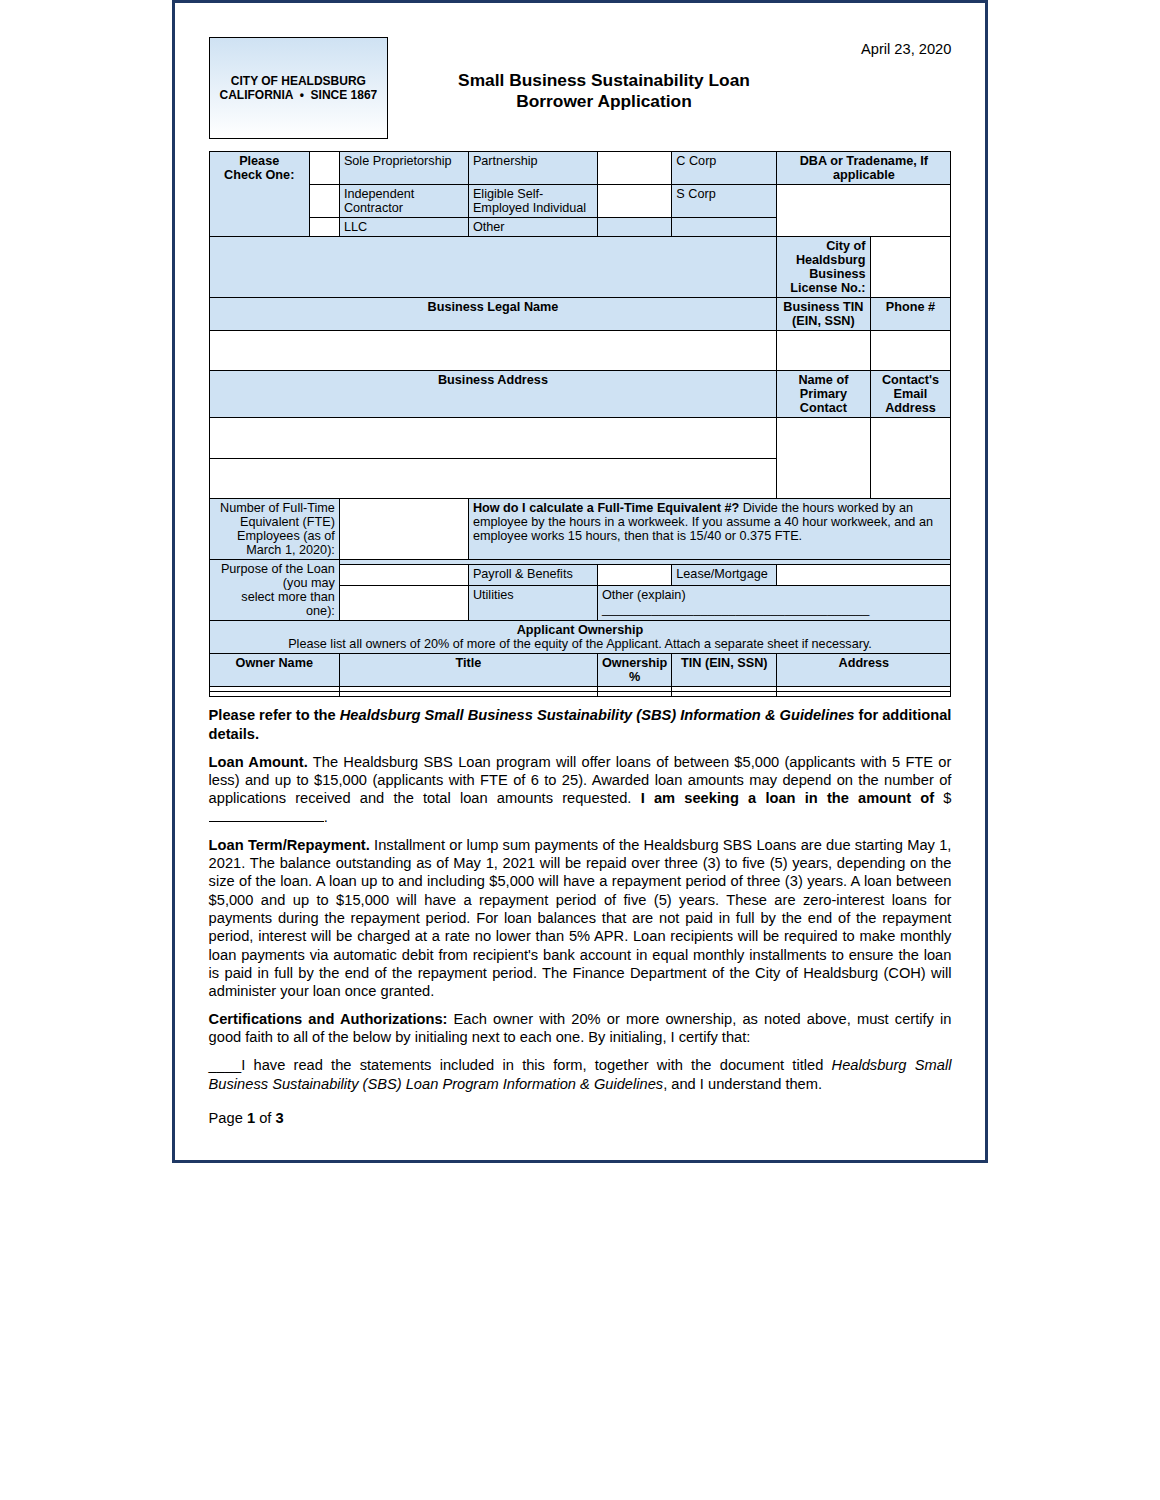CITY OF HEALDSBURG
CALIFORNIA • SINCE 1867
Small Business Sustainability Loan
Borrower Application
April 23, 2020
| Please Check One: | | Sole Proprietorship | Partnership | | C Corp | DBA or Tradename, If applicable |
| | Independent Contractor | Eligible Self-Employed Individual | | S Corp | |
| | LLC | Other | | |
| | City of Healdsburg Business License No.: | |
| Business Legal Name | Business TIN (EIN, SSN) | Phone # |
| Business Address | Name of Primary Contact | Contact's Email Address |
| Number of Full-Time Equivalent (FTE) Employees (as of March 1, 2020): | | How do I calculate a Full-Time Equivalent #? Divide the hours worked by an employee by the hours in a workweek. If you assume a 40 hour workweek, and an employee works 15 hours, then that is 15/40 or 0.375 FTE. |
| Purpose of the Loan (you may select more than one): | |
| | Payroll & Benefits | | Lease/Mortgage | |
| | Utilities | Other (explain) ______________________________________ |
| Applicant Ownership Please list all owners of 20% of more of the equity of the Applicant. Attach a separate sheet if necessary. |
| Owner Name | Title | Ownership % | TIN (EIN, SSN) | Address |
Please refer to the Healdsburg Small Business Sustainability (SBS) Information & Guidelines for additional details.
Loan Amount. The Healdsburg SBS Loan program will offer loans of between $5,000 (applicants with 5 FTE or less) and up to $15,000 (applicants with FTE of 6 to 25). Awarded loan amounts may depend on the number of applications received and the total loan amounts requested. I am seeking a loan in the amount of $ .
Loan Term/Repayment. Installment or lump sum payments of the Healdsburg SBS Loans are due starting May 1, 2021. The balance outstanding as of May 1, 2021 will be repaid over three (3) to five (5) years, depending on the size of the loan. A loan up to and including $5,000 will have a repayment period of three (3) years. A loan between $5,000 and up to $15,000 will have a repayment period of five (5) years. These are zero-interest loans for payments during the repayment period. For loan balances that are not paid in full by the end of the repayment period, interest will be charged at a rate no lower than 5% APR. Loan recipients will be required to make monthly loan payments via automatic debit from recipient's bank account in equal monthly installments to ensure the loan is paid in full by the end of the repayment period. The Finance Department of the City of Healdsburg (COH) will administer your loan once granted.
Certifications and Authorizations: Each owner with 20% or more ownership, as noted above, must certify in good faith to all of the below by initialing next to each one. By initialing, I certify that:
____I have read the statements included in this form, together with the document titled Healdsburg Small Business Sustainability (SBS) Loan Program Information & Guidelines, and I understand them.
Page 1 of 3